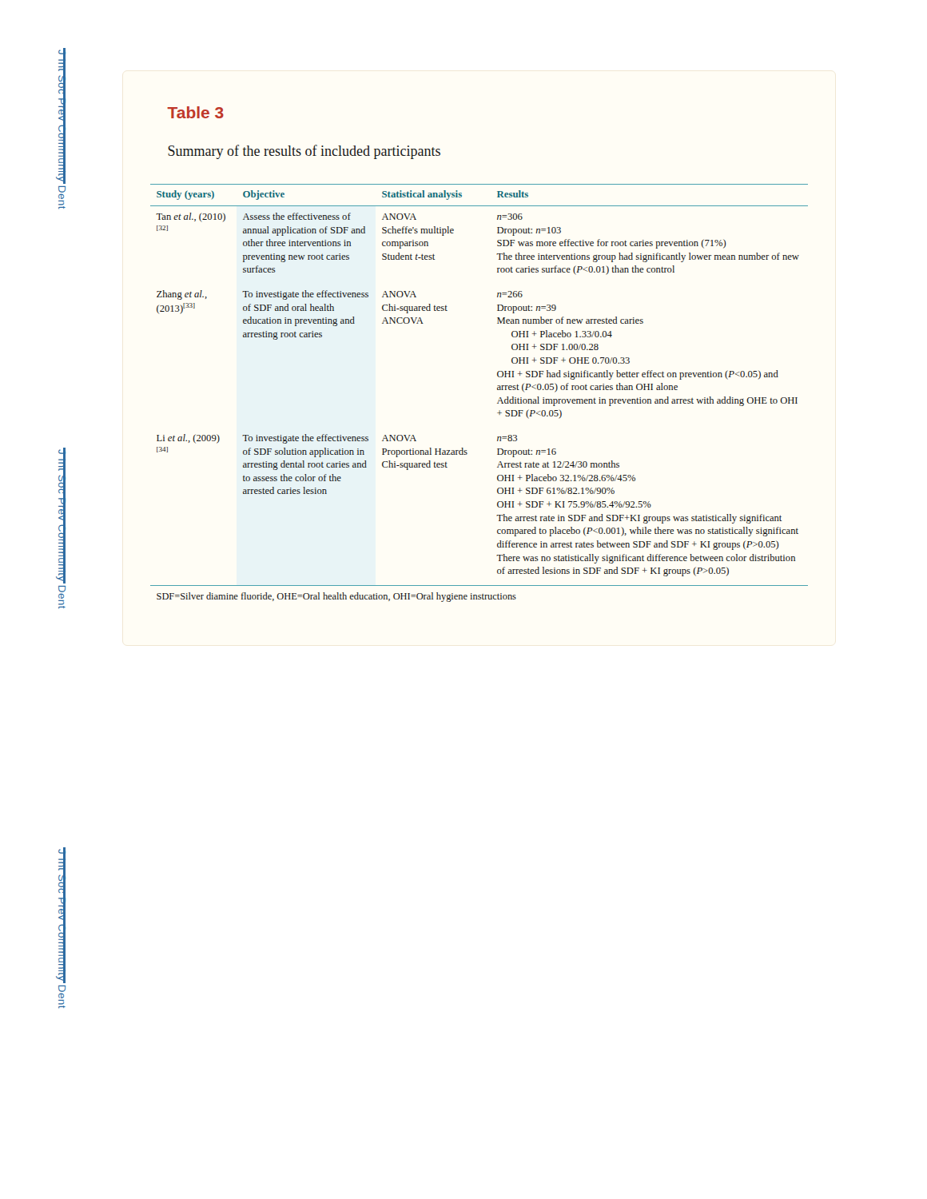J Int Soc Prev Community Dent
J Int Soc Prev Community Dent
J Int Soc Prev Community Dent
Table 3
Summary of the results of included participants
| Study (years) | Objective | Statistical analysis | Results |
| --- | --- | --- | --- |
| Tan et al. , (2010) [32] | Assess the effectiveness of annual application of SDF and other three interventions in preventing new root caries surfaces | ANOVA Scheffe's multiple comparison Student t -test | n =306 Dropout: n =103 SDF was more effective for root caries prevention (71%) The three interventions group had significantly lower mean number of new root caries surface ( P <0.01) than the control |
| Zhang et al. , (2013) [33] | To investigate the effectiveness of SDF and oral health education in preventing and arresting root caries | ANOVA Chi-squared test ANCOVA | n =266 Dropout: n =39 Mean number of new arrested caries OHI + Placebo 1.33/0.04 OHI + SDF 1.00/0.28 OHI + SDF + OHE 0.70/0.33 OHI + SDF had significantly better effect on prevention ( P <0.05) and arrest ( P <0.05) of root caries than OHI alone Additional improvement in prevention and arrest with adding OHE to OHI + SDF ( P <0.05) |
| Li et al. , (2009) [34] | To investigate the effectiveness of SDF solution application in arresting dental root caries and to assess the color of the arrested caries lesion | ANOVA Proportional Hazards Chi-squared test | n =83 Dropout: n =16 Arrest rate at 12/24/30 months OHI + Placebo 32.1%/28.6%/45% OHI + SDF 61%/82.1%/90% OHI + SDF + KI 75.9%/85.4%/92.5% The arrest rate in SDF and SDF+KI groups was statistically significant compared to placebo ( P <0.001), while there was no statistically significant difference in arrest rates between SDF and SDF + KI groups ( P >0.05) There was no statistically significant difference between color distribution of arrested lesions in SDF and SDF + KI groups ( P >0.05) |
| SDF=Silver diamine fluoride, OHE=Oral health education, OHI=Oral hygiene instructions |